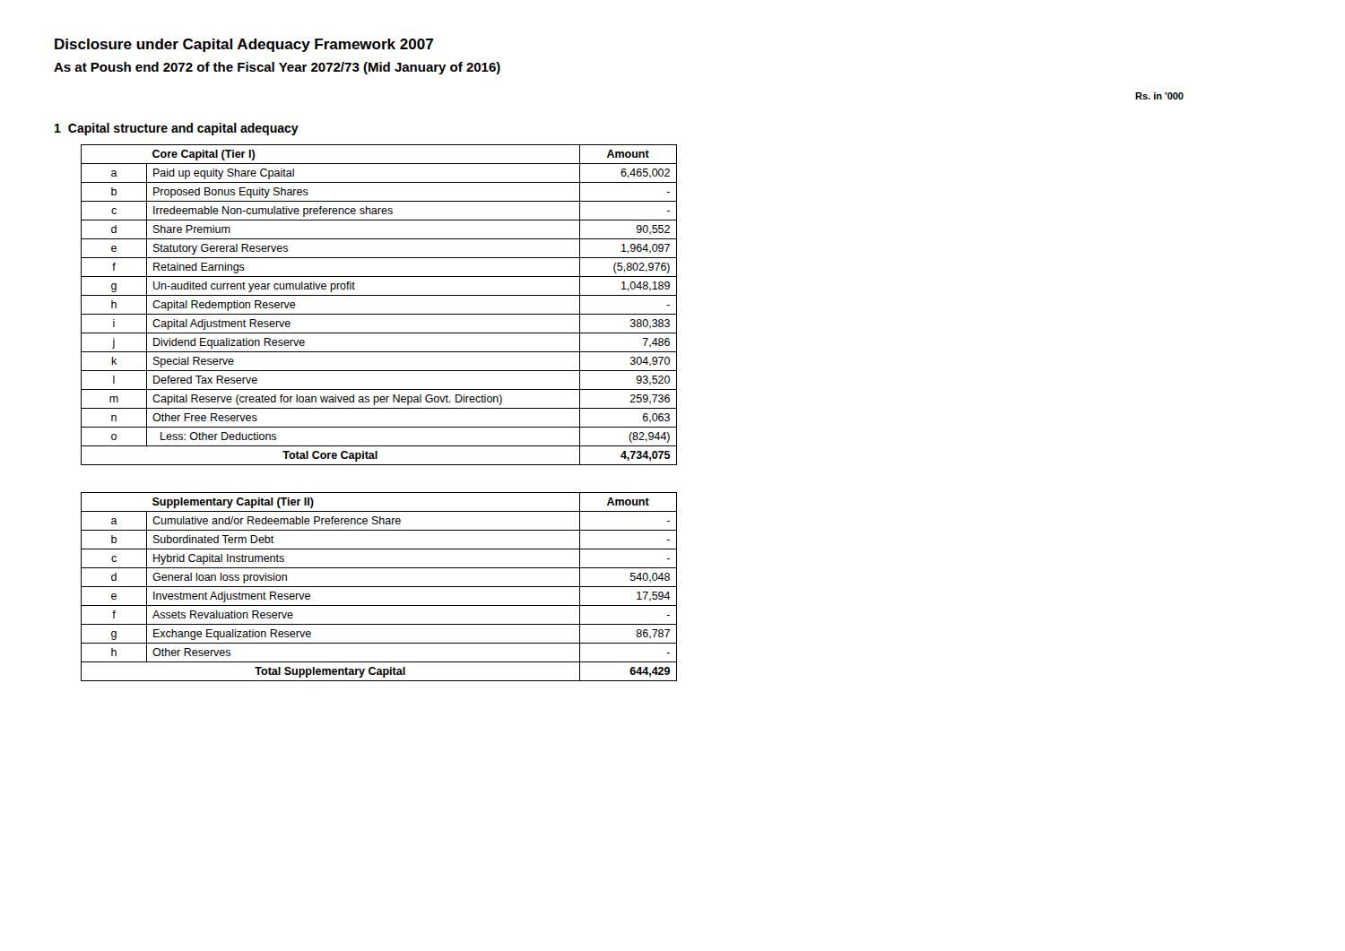Disclosure under Capital Adequacy Framework 2007
As at Poush end 2072 of the Fiscal Year 2072/73 (Mid January of 2016)
Rs. in '000
1 Capital structure and capital adequacy
| | Core Capital (Tier I) | Amount |
| --- | --- | --- |
| a | Paid up equity Share Cpaital | 6,465,002 |
| b | Proposed Bonus Equity Shares | - |
| c | Irredeemable Non-cumulative preference shares | - |
| d | Share Premium | 90,552 |
| e | Statutory Gereral Reserves | 1,964,097 |
| f | Retained Earnings | (5,802,976) |
| g | Un-audited current year cumulative profit | 1,048,189 |
| h | Capital Redemption Reserve | - |
| i | Capital Adjustment Reserve | 380,383 |
| j | Dividend Equalization Reserve | 7,486 |
| k | Special Reserve | 304,970 |
| l | Defered Tax Reserve | 93,520 |
| m | Capital Reserve (created for loan waived as per Nepal Govt. Direction) | 259,736 |
| n | Other Free Reserves | 6,063 |
| o | Less: Other Deductions | (82,944) |
| Total Core Capital | 4,734,075 |
| | Supplementary Capital (Tier II) | Amount |
| --- | --- | --- |
| a | Cumulative and/or Redeemable Preference Share | - |
| b | Subordinated Term Debt | - |
| c | Hybrid Capital Instruments | - |
| d | General loan loss provision | 540,048 |
| e | Investment Adjustment Reserve | 17,594 |
| f | Assets Revaluation Reserve | - |
| g | Exchange Equalization Reserve | 86,787 |
| h | Other Reserves | - |
| Total Supplementary Capital | 644,429 |